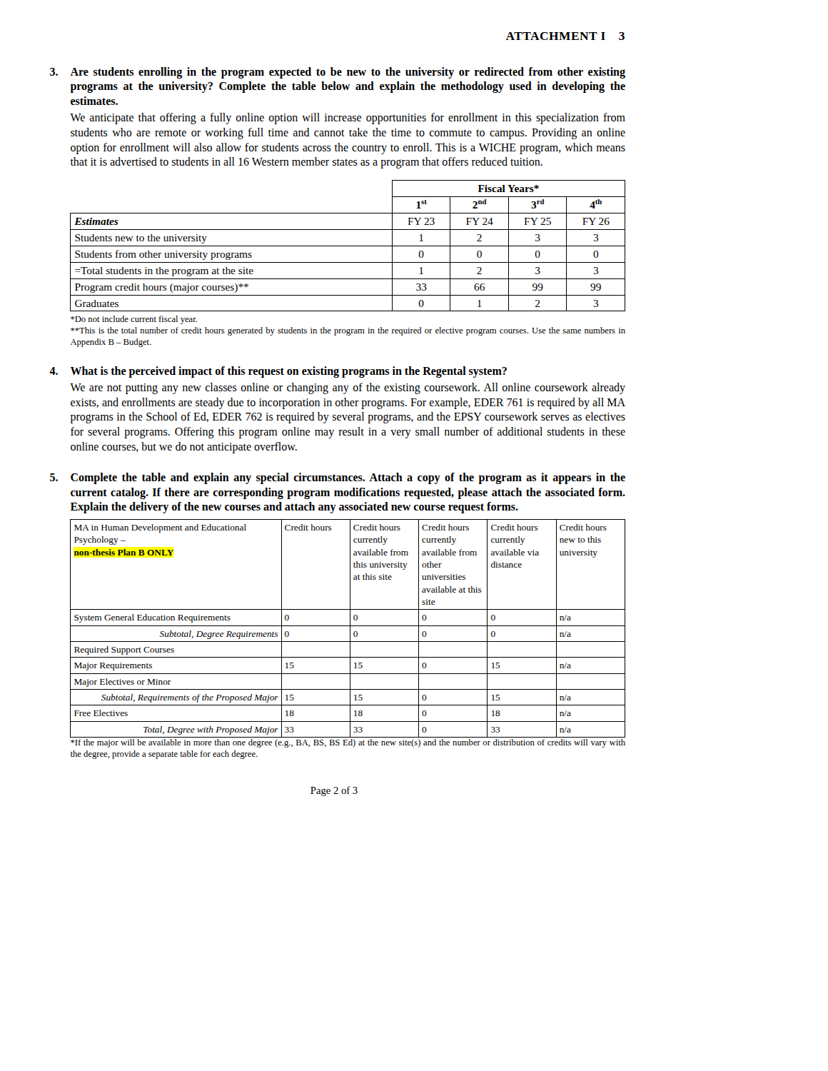ATTACHMENT I3
Are students enrolling in the program expected to be new to the university or redirected from other existing programs at the university? Complete the table below and explain the methodology used in developing the estimates. We anticipate that offering a fully online option will increase opportunities for enrollment in this specialization from students who are remote or working full time and cannot take the time to commute to campus. Providing an online option for enrollment will also allow for students across the country to enroll. This is a WICHE program, which means that it is advertised to students in all 16 Western member states as a program that offers reduced tuition.
| | Fiscal Years* |
| | 1 st | 2 nd | 3 rd | 4 th |
| Estimates | FY 23 | FY 24 | FY 25 | FY 26 |
| Students new to the university | 1 | 2 | 3 | 3 |
| Students from other university programs | 0 | 0 | 0 | 0 |
| =Total students in the program at the site | 1 | 2 | 3 | 3 |
| Program credit hours (major courses)** | 33 | 66 | 99 | 99 |
| Graduates | 0 | 1 | 2 | 3 |
*Do not include current fiscal year.
**This is the total number of credit hours generated by students in the program in the required or elective program courses. Use the same numbers in Appendix B – Budget.
What is the perceived impact of this request on existing programs in the Regental system? We are not putting any new classes online or changing any of the existing coursework. All online coursework already exists, and enrollments are steady due to incorporation in other programs. For example, EDER 761 is required by all MA programs in the School of Ed, EDER 762 is required by several programs, and the EPSY coursework serves as electives for several programs. Offering this program online may result in a very small number of additional students in these online courses, but we do not anticipate overflow.
Complete the table and explain any special circumstances. Attach a copy of the program as it appears in the current catalog. If there are corresponding program modifications requested, please attach the associated form. Explain the delivery of the new courses and attach any associated new course request forms.
| MA in Human Development and Educational Psychology – non-thesis Plan B ONLY | Credit hours | Credit hours currently available from this university at this site | Credit hours currently available from other universities available at this site | Credit hours currently available via distance | Credit hours new to this university |
| --- | --- | --- | --- | --- | --- |
| System General Education Requirements | 0 | 0 | 0 | 0 | n/a |
| Subtotal, Degree Requirements | 0 | 0 | 0 | 0 | n/a |
| Required Support Courses | | | | | |
| Major Requirements | 15 | 15 | 0 | 15 | n/a |
| Major Electives or Minor | | | | | |
| Subtotal, Requirements of the Proposed Major | 15 | 15 | 0 | 15 | n/a |
| Free Electives | 18 | 18 | 0 | 18 | n/a |
| Total, Degree with Proposed Major | 33 | 33 | 0 | 33 | n/a |
*If the major will be available in more than one degree (e.g., BA, BS, BS Ed) at the new site(s) and the number or distribution of credits will vary with the degree, provide a separate table for each degree.
Page 2 of 3